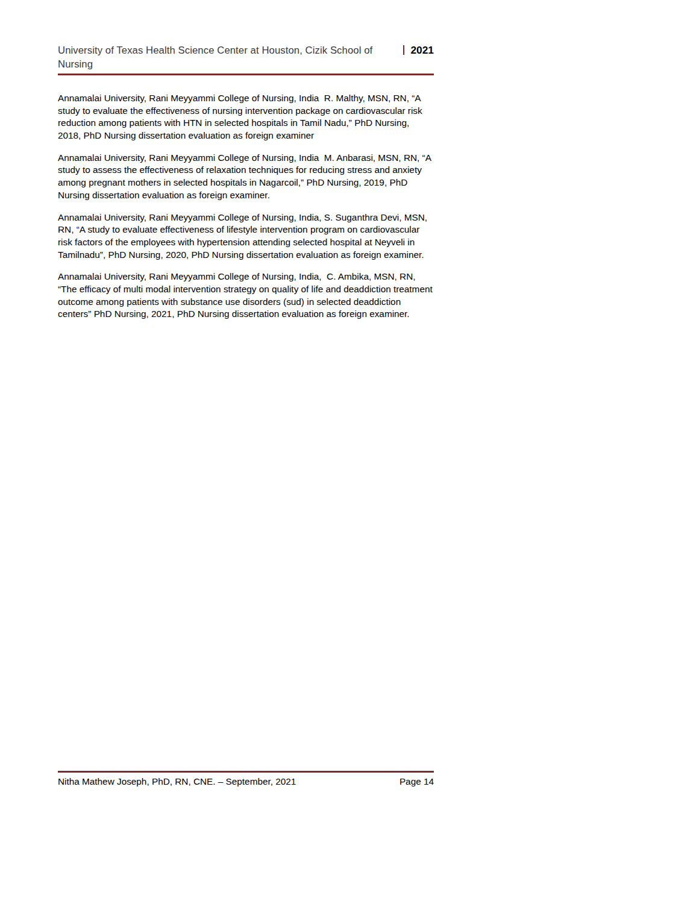University of Texas Health Science Center at Houston, Cizik School of Nursing 2021
Annamalai University, Rani Meyyammi College of Nursing, India R. Malthy, MSN, RN, “A study to evaluate the effectiveness of nursing intervention package on cardiovascular risk reduction among patients with HTN in selected hospitals in Tamil Nadu,” PhD Nursing, 2018, PhD Nursing dissertation evaluation as foreign examiner
Annamalai University, Rani Meyyammi College of Nursing, India M. Anbarasi, MSN, RN, “A study to assess the effectiveness of relaxation techniques for reducing stress and anxiety among pregnant mothers in selected hospitals in Nagarcoil,” PhD Nursing, 2019, PhD Nursing dissertation evaluation as foreign examiner.
Annamalai University, Rani Meyyammi College of Nursing, India, S. Suganthra Devi, MSN, RN, “A study to evaluate effectiveness of lifestyle intervention program on cardiovascular risk factors of the employees with hypertension attending selected hospital at Neyveli in Tamilnadu”, PhD Nursing, 2020, PhD Nursing dissertation evaluation as foreign examiner.
Annamalai University, Rani Meyyammi College of Nursing, India, C. Ambika, MSN, RN, “The efficacy of multi modal intervention strategy on quality of life and deaddiction treatment outcome among patients with substance use disorders (sud) in selected deaddiction centers” PhD Nursing, 2021, PhD Nursing dissertation evaluation as foreign examiner.
Nitha Mathew Joseph, PhD, RN, CNE. – September, 2021 Page 14